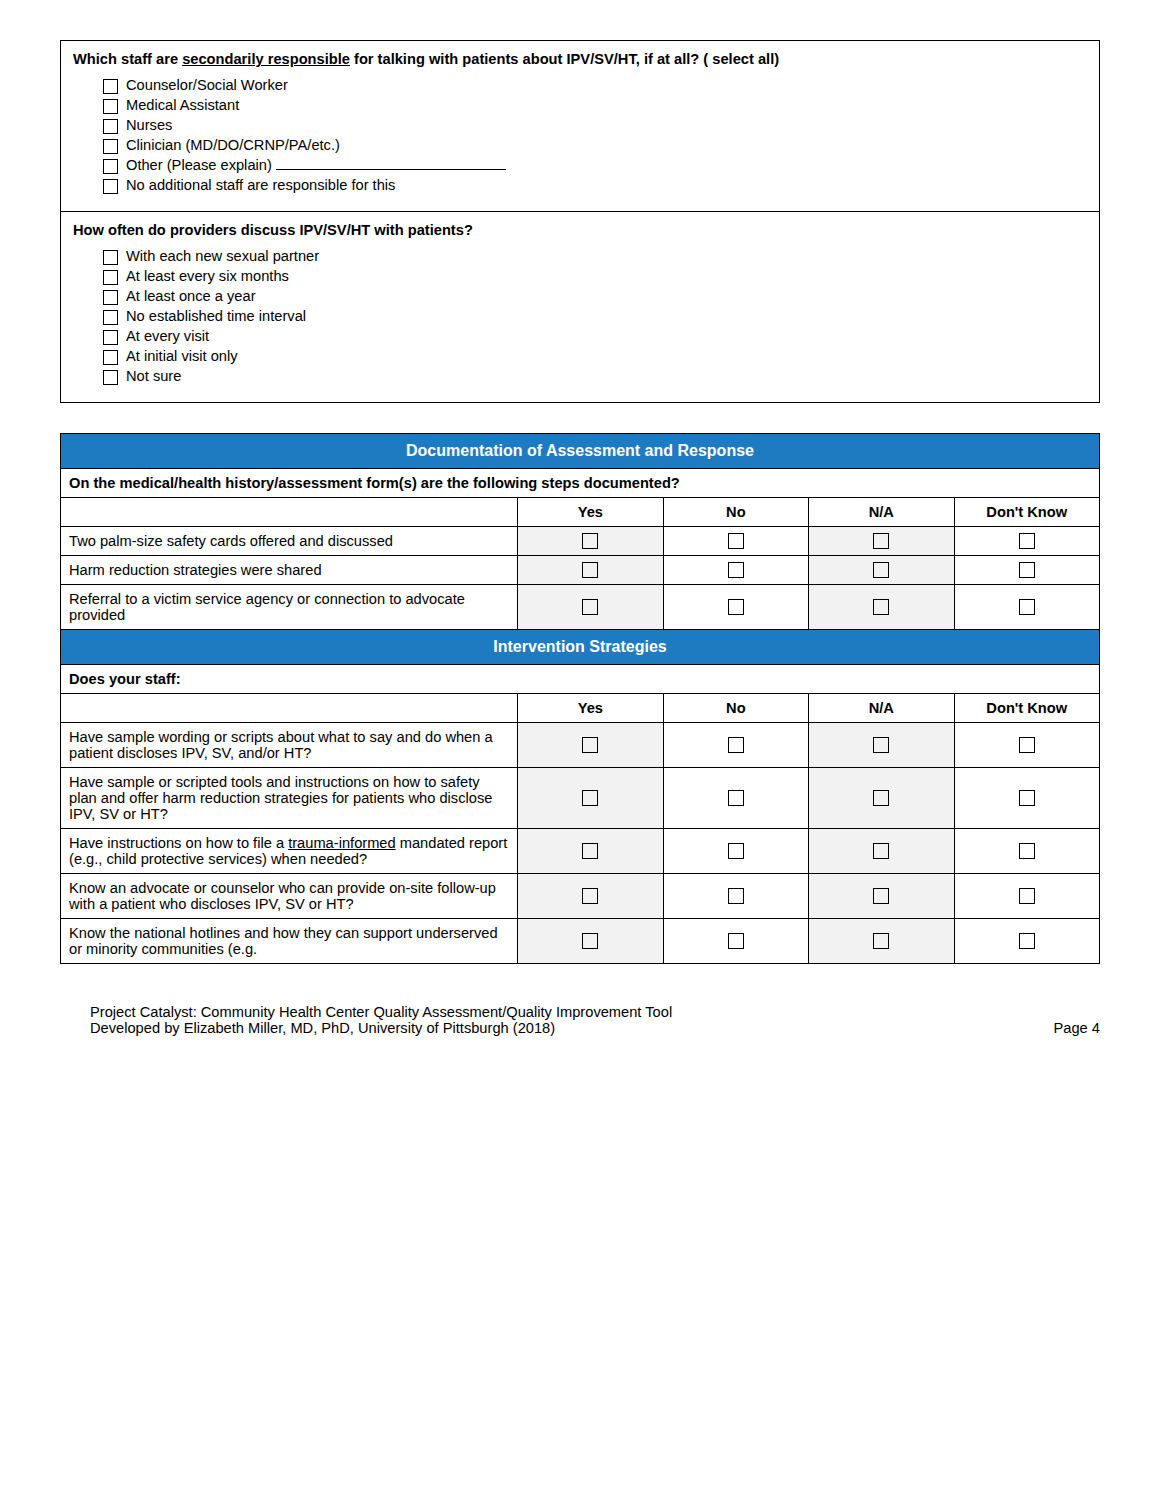Which staff are secondarily responsible for talking with patients about IPV/SV/HT, if at all? ( select all)
Counselor/Social Worker
Medical Assistant
Nurses
Clinician (MD/DO/CRNP/PA/etc.)
Other (Please explain)
No additional staff are responsible for this
How often do providers discuss IPV/SV/HT with patients?
With each new sexual partner
At least every six months
At least once a year
No established time interval
At every visit
At initial visit only
Not sure
| Documentation of Assessment and Response |
| On the medical/health history/assessment form(s) are the following steps documented? |
| | Yes | No | N/A | Don't Know |
| Two palm-size safety cards offered and discussed | | | | |
| Harm reduction strategies were shared | | | | |
| Referral to a victim service agency or connection to advocate provided | | | | |
| Intervention Strategies |
| Does your staff: |
| | Yes | No | N/A | Don't Know |
| Have sample wording or scripts about what to say and do when a patient discloses IPV, SV, and/or HT? | | | | |
| Have sample or scripted tools and instructions on how to safety plan and offer harm reduction strategies for patients who disclose IPV, SV or HT? | | | | |
| Have instructions on how to file a trauma-informed mandated report (e.g., child protective services) when needed? | | | | |
| Know an advocate or counselor who can provide on-site follow-up with a patient who discloses IPV, SV or HT? | | | | |
| Know the national hotlines and how they can support underserved or minority communities (e.g. | | | | |
Project Catalyst: Community Health Center Quality Assessment/Quality Improvement Tool
Developed by Elizabeth Miller, MD, PhD, University of Pittsburgh (2018) Page 4